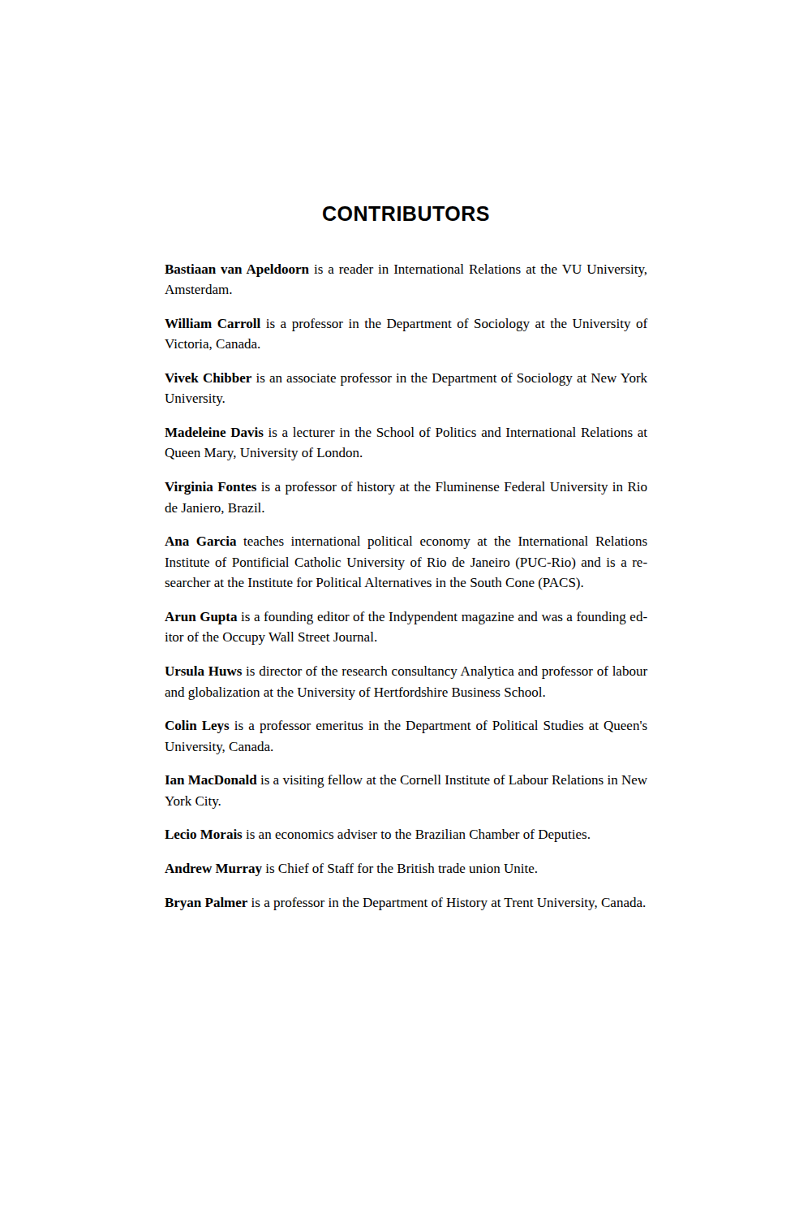CONTRIBUTORS
Bastiaan van Apeldoorn is a reader in International Relations at the VU University, Amsterdam.
William Carroll is a professor in the Department of Sociology at the University of Victoria, Canada.
Vivek Chibber is an associate professor in the Department of Sociology at New York University.
Madeleine Davis is a lecturer in the School of Politics and International Relations at Queen Mary, University of London.
Virginia Fontes is a professor of history at the Fluminense Federal University in Rio de Janiero, Brazil.
Ana Garcia teaches international political economy at the International Relations Institute of Pontificial Catholic University of Rio de Janeiro (PUC-Rio) and is a researcher at the Institute for Political Alternatives in the South Cone (PACS).
Arun Gupta is a founding editor of the Indypendent magazine and was a founding editor of the Occupy Wall Street Journal.
Ursula Huws is director of the research consultancy Analytica and professor of labour and globalization at the University of Hertfordshire Business School.
Colin Leys is a professor emeritus in the Department of Political Studies at Queen's University, Canada.
Ian MacDonald is a visiting fellow at the Cornell Institute of Labour Relations in New York City.
Lecio Morais is an economics adviser to the Brazilian Chamber of Deputies.
Andrew Murray is Chief of Staff for the British trade union Unite.
Bryan Palmer is a professor in the Department of History at Trent University, Canada.